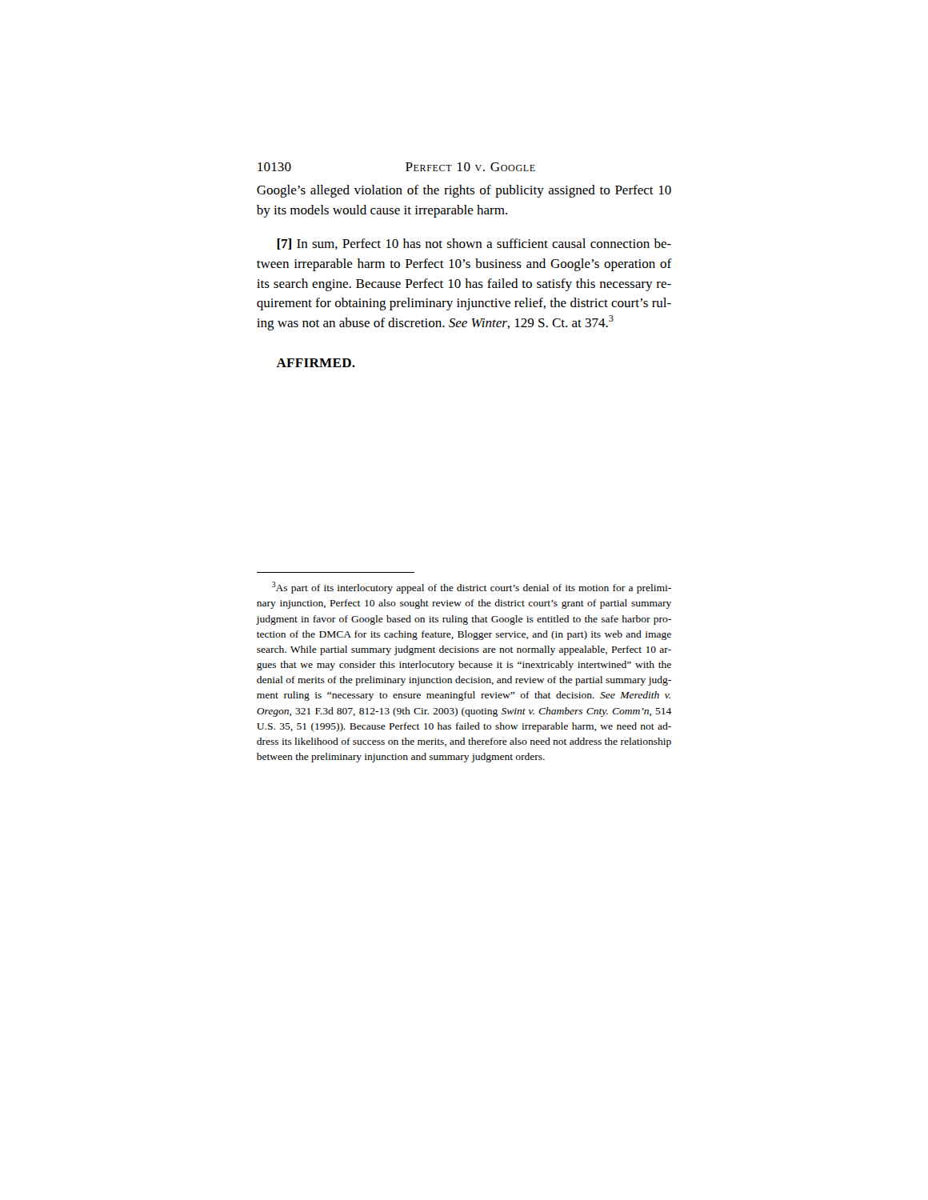10130 Perfect 10 v. Google
Google’s alleged violation of the rights of publicity assigned to Perfect 10 by its models would cause it irreparable harm.
[7] In sum, Perfect 10 has not shown a sufficient causal connection between irreparable harm to Perfect 10’s business and Google’s operation of its search engine. Because Perfect 10 has failed to satisfy this necessary requirement for obtaining preliminary injunctive relief, the district court’s ruling was not an abuse of discretion. See Winter, 129 S. Ct. at 374.3
AFFIRMED.
3As part of its interlocutory appeal of the district court’s denial of its motion for a preliminary injunction, Perfect 10 also sought review of the district court’s grant of partial summary judgment in favor of Google based on its ruling that Google is entitled to the safe harbor protection of the DMCA for its caching feature, Blogger service, and (in part) its web and image search. While partial summary judgment decisions are not normally appealable, Perfect 10 argues that we may consider this interlocutory because it is “inextricably intertwined” with the denial of merits of the preliminary injunction decision, and review of the partial summary judgment ruling is “necessary to ensure meaningful review” of that decision. See Meredith v. Oregon, 321 F.3d 807, 812-13 (9th Cir. 2003) (quoting Swint v. Chambers Cnty. Comm’n, 514 U.S. 35, 51 (1995)). Because Perfect 10 has failed to show irreparable harm, we need not address its likelihood of success on the merits, and therefore also need not address the relationship between the preliminary injunction and summary judgment orders.